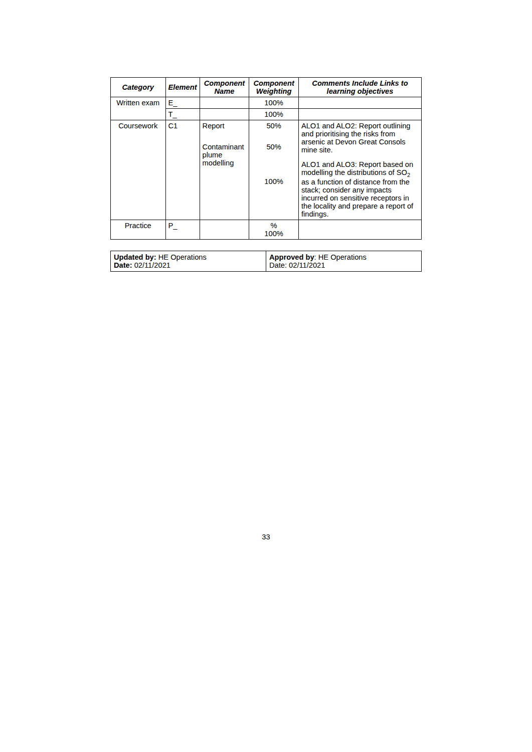| Category | Element | Component Name | Component Weighting | Comments Include Links to learning objectives |
| --- | --- | --- | --- | --- |
| Written exam | E_ | | 100% | |
| T_ | | 100% | |
| Coursework | C1 | Report Contaminant plume modelling | 50% 50% 100% | ALO1 and ALO2: Report outlining and prioritising the risks from arsenic at Devon Great Consols mine site. ALO1 and ALO3: Report based on modelling the distributions of SO 2 as a function of distance from the stack; consider any impacts incurred on sensitive receptors in the locality and prepare a report of findings. |
| Practice | P_ | | % 100% | |
| Updated by: HE Operations Date: 02/11/2021 | Approved by : HE Operations Date: 02/11/2021 |
33